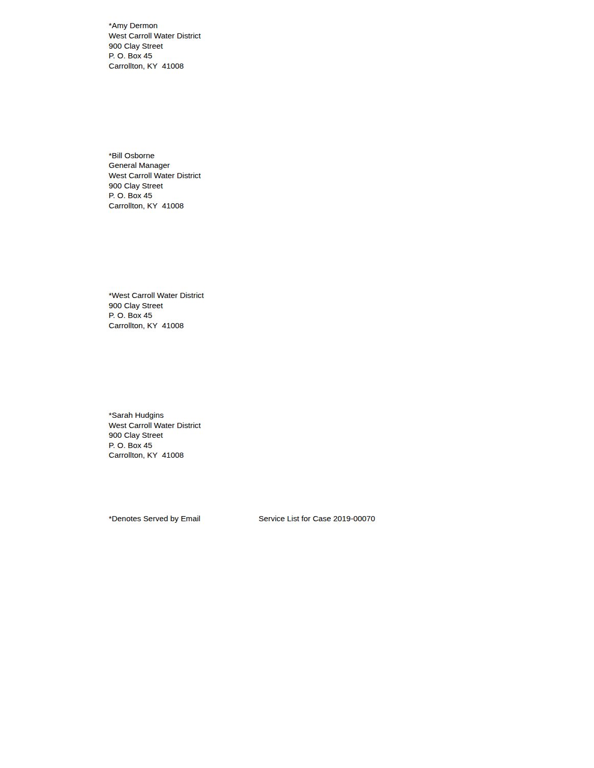*Amy Dermon
West Carroll Water District
900 Clay Street
P. O. Box 45
Carrollton, KY 41008
*Bill Osborne
General Manager
West Carroll Water District
900 Clay Street
P. O. Box 45
Carrollton, KY 41008
*West Carroll Water District
900 Clay Street
P. O. Box 45
Carrollton, KY 41008
*Sarah Hudgins
West Carroll Water District
900 Clay Street
P. O. Box 45
Carrollton, KY 41008
*Denotes Served by Email
Service List for Case 2019-00070